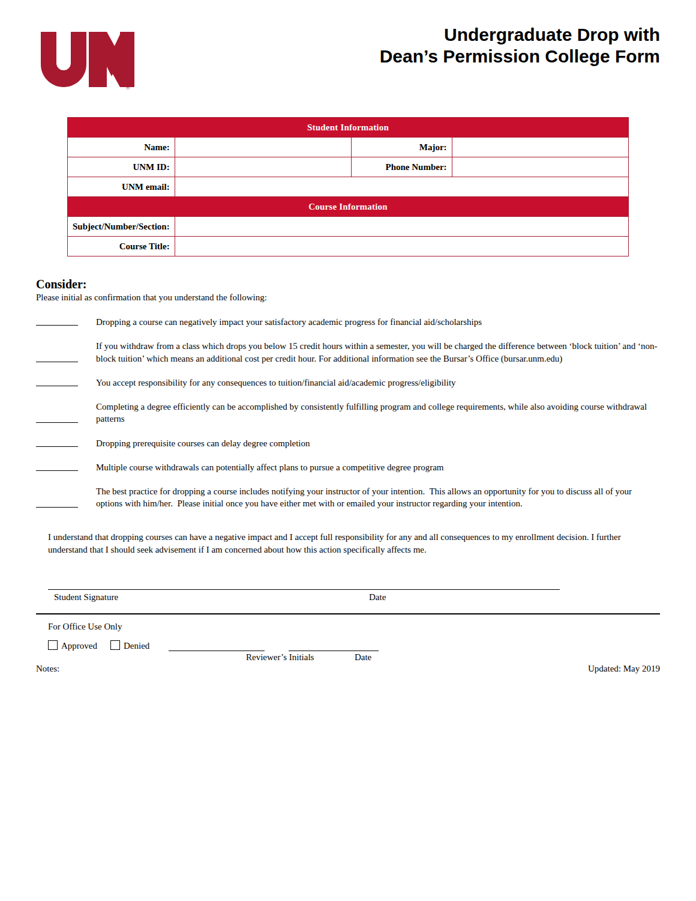®
Undergraduate Drop with
Dean’s Permission College Form
| Student Information |
| --- |
| Name: | | Major: | |
| UNM ID: | | Phone Number: | |
| UNM email: | |
| Course Information |
| Subject/Number/Section: | |
| Course Title: | |
Consider:
Please initial as confirmation that you understand the following:
Dropping a course can negatively impact your satisfactory academic progress for financial aid/scholarships
If you withdraw from a class which drops you below 15 credit hours within a semester, you will be charged the difference between ‘block tuition’ and ‘non-block tuition’ which means an additional cost per credit hour. For additional information see the Bursar’s Office (bursar.unm.edu)
You accept responsibility for any consequences to tuition/financial aid/academic progress/eligibility
Completing a degree efficiently can be accomplished by consistently fulfilling program and college requirements, while also avoiding course withdrawal patterns
Dropping prerequisite courses can delay degree completion
Multiple course withdrawals can potentially affect plans to pursue a competitive degree program
The best practice for dropping a course includes notifying your instructor of your intention. This allows an opportunity for you to discuss all of your options with him/her. Please initial once you have either met with or emailed your instructor regarding your intention.
I understand that dropping courses can have a negative impact and I accept full responsibility for any and all consequences to my enrollment decision. I further understand that I should seek advisement if I am concerned about how this action specifically affects me.
Student Signature
Date
For Office Use Only
Approved Denied
Reviewer’s Initials Date
Notes:
Updated: May 2019